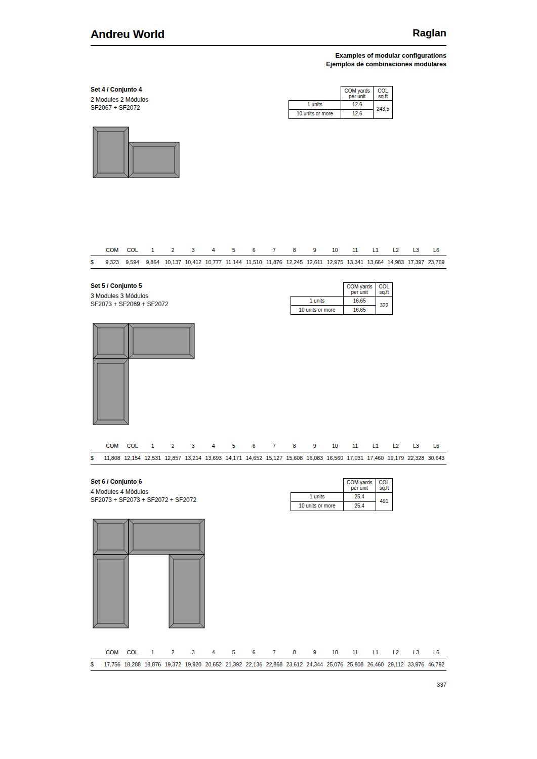Andreu World
Raglan
Examples of modular configurations
Ejemplos de combinaciones modulares
Set 4 / Conjunto 4
2 Modules 2 Módulos
SF2067 + SF2072
| | COM yards per unit | COL sq.ft |
| 1 units | 12.6 | 243.5 |
| 10 units or more | 12.6 |
| | COM | COL | 1 | 2 | 3 | 4 | 5 | 6 | 7 | 8 | 9 | 10 | 11 | L1 | L2 | L3 | L6 |
| --- | --- | --- | --- | --- | --- | --- | --- | --- | --- | --- | --- | --- | --- | --- | --- | --- | --- |
| $ | 9,323 | 9,594 | 9,864 | 10,137 | 10,412 | 10,777 | 11,144 | 11,510 | 11,876 | 12,245 | 12,611 | 12,975 | 13,341 | 13,664 | 14,983 | 17,397 | 23,769 |
Set 5 / Conjunto 5
3 Modules 3 Módulos
SF2073 + SF2069 + SF2072
| | COM yards per unit | COL sq.ft |
| 1 units | 16.65 | 322 |
| 10 units or more | 16.65 |
| | COM | COL | 1 | 2 | 3 | 4 | 5 | 6 | 7 | 8 | 9 | 10 | 11 | L1 | L2 | L3 | L6 |
| --- | --- | --- | --- | --- | --- | --- | --- | --- | --- | --- | --- | --- | --- | --- | --- | --- | --- |
| $ | 11,808 | 12,154 | 12,531 | 12,857 | 13,214 | 13,693 | 14,171 | 14,652 | 15,127 | 15,608 | 16,083 | 16,560 | 17,031 | 17,460 | 19,179 | 22,328 | 30,643 |
Set 6 / Conjunto 6
4 Modules 4 Módulos
SF2073 + SF2073 + SF2072 + SF2072
| | COM yards per unit | COL sq.ft |
| 1 units | 25.4 | 491 |
| 10 units or more | 25.4 |
| | COM | COL | 1 | 2 | 3 | 4 | 5 | 6 | 7 | 8 | 9 | 10 | 11 | L1 | L2 | L3 | L6 |
| --- | --- | --- | --- | --- | --- | --- | --- | --- | --- | --- | --- | --- | --- | --- | --- | --- | --- |
| $ | 17,756 | 18,288 | 18,876 | 19,372 | 19,920 | 20,652 | 21,392 | 22,136 | 22,868 | 23,612 | 24,344 | 25,076 | 25,808 | 26,460 | 29,112 | 33,976 | 46,792 |
337